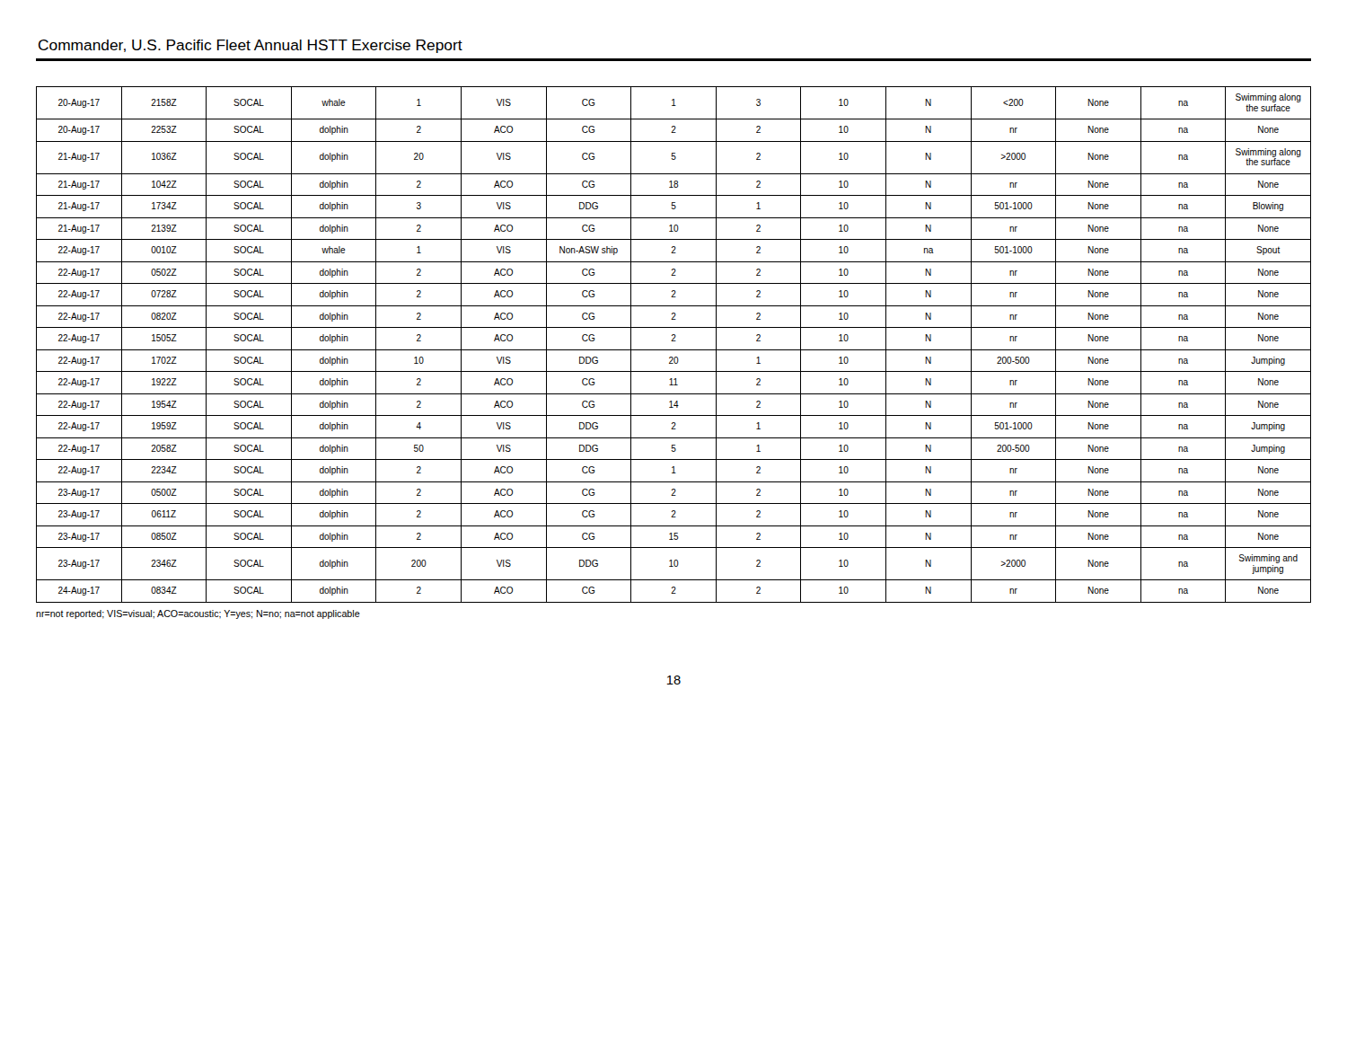Commander, U.S. Pacific Fleet Annual HSTT Exercise Report
| 20-Aug-17 | 2158Z | SOCAL | whale | 1 | VIS | CG | 1 | 3 | 10 | N | <200 | None | na | Swimming along the surface |
| 20-Aug-17 | 2253Z | SOCAL | dolphin | 2 | ACO | CG | 2 | 2 | 10 | N | nr | None | na | None |
| 21-Aug-17 | 1036Z | SOCAL | dolphin | 20 | VIS | CG | 5 | 2 | 10 | N | >2000 | None | na | Swimming along the surface |
| 21-Aug-17 | 1042Z | SOCAL | dolphin | 2 | ACO | CG | 18 | 2 | 10 | N | nr | None | na | None |
| 21-Aug-17 | 1734Z | SOCAL | dolphin | 3 | VIS | DDG | 5 | 1 | 10 | N | 501-1000 | None | na | Blowing |
| 21-Aug-17 | 2139Z | SOCAL | dolphin | 2 | ACO | CG | 10 | 2 | 10 | N | nr | None | na | None |
| 22-Aug-17 | 0010Z | SOCAL | whale | 1 | VIS | Non-ASW ship | 2 | 2 | 10 | na | 501-1000 | None | na | Spout |
| 22-Aug-17 | 0502Z | SOCAL | dolphin | 2 | ACO | CG | 2 | 2 | 10 | N | nr | None | na | None |
| 22-Aug-17 | 0728Z | SOCAL | dolphin | 2 | ACO | CG | 2 | 2 | 10 | N | nr | None | na | None |
| 22-Aug-17 | 0820Z | SOCAL | dolphin | 2 | ACO | CG | 2 | 2 | 10 | N | nr | None | na | None |
| 22-Aug-17 | 1505Z | SOCAL | dolphin | 2 | ACO | CG | 2 | 2 | 10 | N | nr | None | na | None |
| 22-Aug-17 | 1702Z | SOCAL | dolphin | 10 | VIS | DDG | 20 | 1 | 10 | N | 200-500 | None | na | Jumping |
| 22-Aug-17 | 1922Z | SOCAL | dolphin | 2 | ACO | CG | 11 | 2 | 10 | N | nr | None | na | None |
| 22-Aug-17 | 1954Z | SOCAL | dolphin | 2 | ACO | CG | 14 | 2 | 10 | N | nr | None | na | None |
| 22-Aug-17 | 1959Z | SOCAL | dolphin | 4 | VIS | DDG | 2 | 1 | 10 | N | 501-1000 | None | na | Jumping |
| 22-Aug-17 | 2058Z | SOCAL | dolphin | 50 | VIS | DDG | 5 | 1 | 10 | N | 200-500 | None | na | Jumping |
| 22-Aug-17 | 2234Z | SOCAL | dolphin | 2 | ACO | CG | 1 | 2 | 10 | N | nr | None | na | None |
| 23-Aug-17 | 0500Z | SOCAL | dolphin | 2 | ACO | CG | 2 | 2 | 10 | N | nr | None | na | None |
| 23-Aug-17 | 0611Z | SOCAL | dolphin | 2 | ACO | CG | 2 | 2 | 10 | N | nr | None | na | None |
| 23-Aug-17 | 0850Z | SOCAL | dolphin | 2 | ACO | CG | 15 | 2 | 10 | N | nr | None | na | None |
| 23-Aug-17 | 2346Z | SOCAL | dolphin | 200 | VIS | DDG | 10 | 2 | 10 | N | >2000 | None | na | Swimming and jumping |
| 24-Aug-17 | 0834Z | SOCAL | dolphin | 2 | ACO | CG | 2 | 2 | 10 | N | nr | None | na | None |
nr=not reported; VIS=visual; ACO=acoustic; Y=yes; N=no; na=not applicable
18